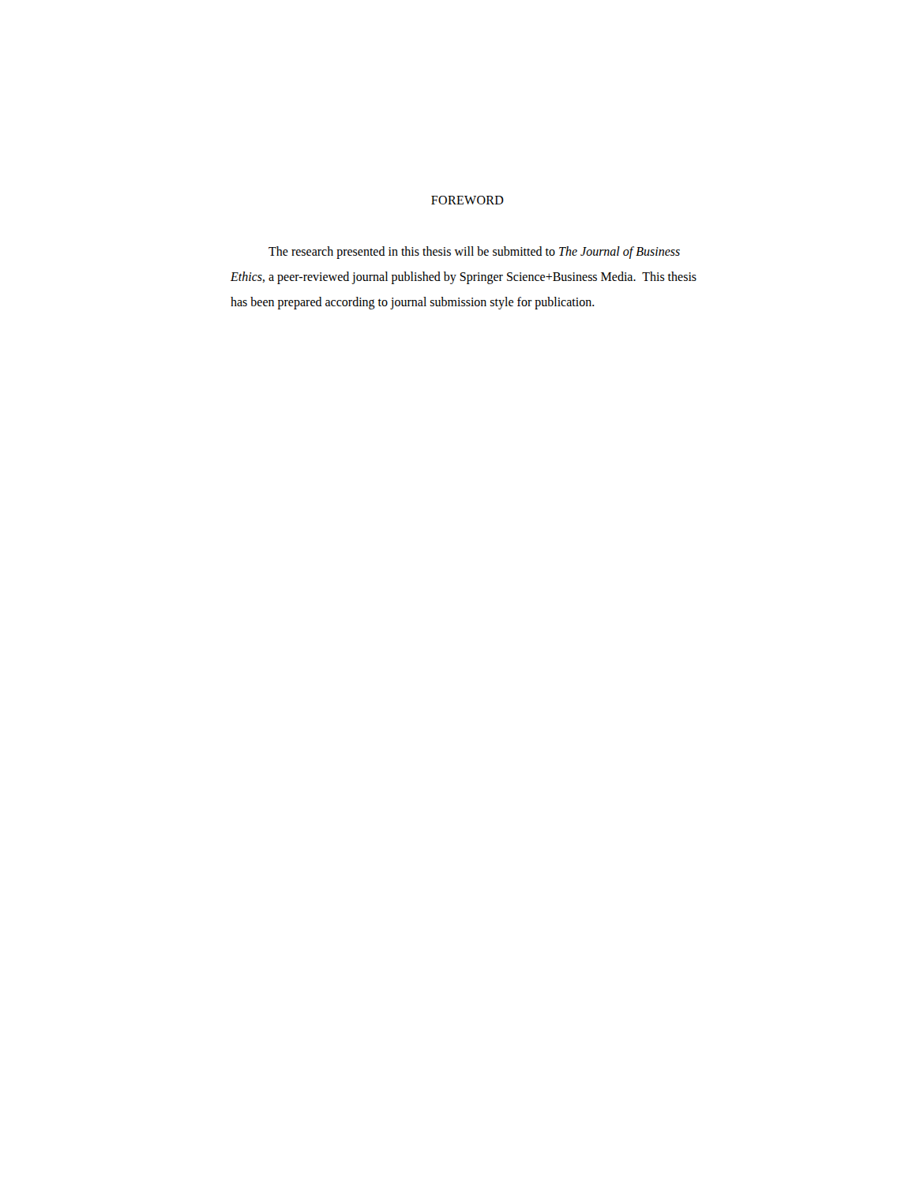FOREWORD
The research presented in this thesis will be submitted to The Journal of Business Ethics, a peer-reviewed journal published by Springer Science+Business Media. This thesis has been prepared according to journal submission style for publication.